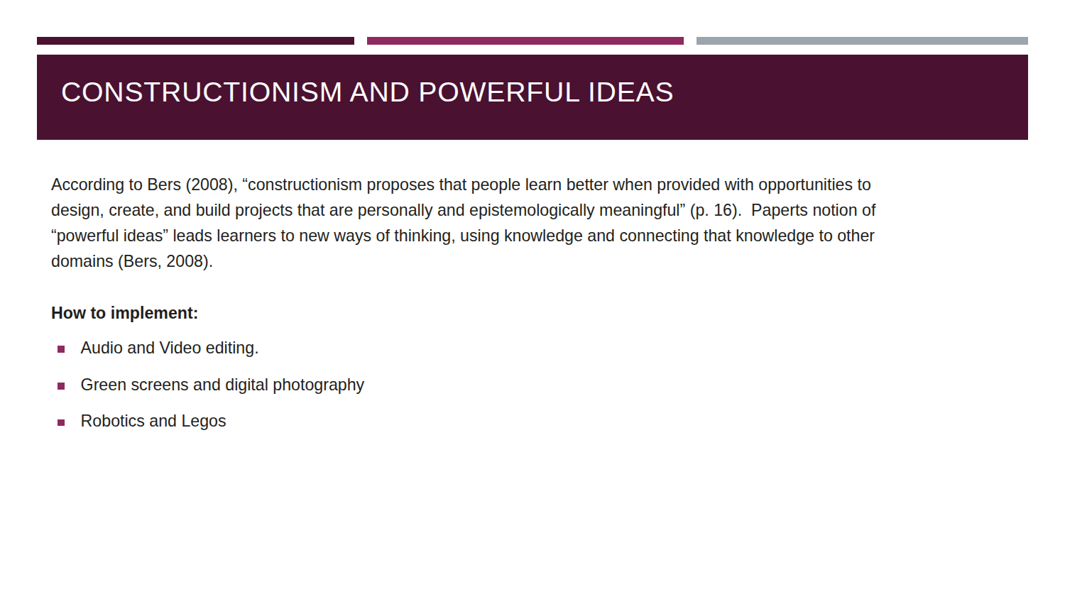Constructionism and Powerful Ideas
According to Bers (2008), “constructionism proposes that people learn better when provided with opportunities to design, create, and build projects that are personally and epistemologically meaningful” (p. 16). Paperts notion of “powerful ideas” leads learners to new ways of thinking, using knowledge and connecting that knowledge to other domains (Bers, 2008).
How to implement:
Audio and Video editing.
Green screens and digital photography
Robotics and Legos